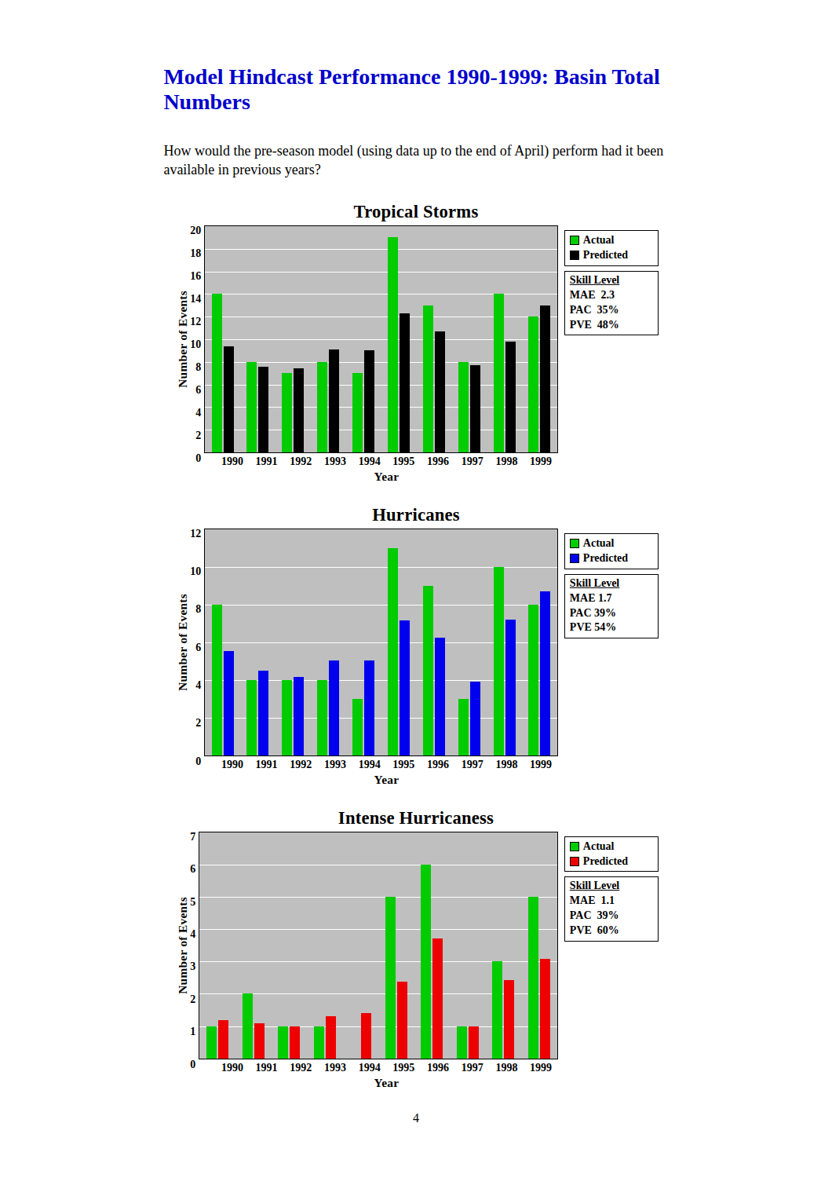Model Hindcast Performance 1990-1999: Basin Total Numbers
How would the pre-season model (using data up to the end of April) perform had it been available in previous years?
Tropical Storms
Number of Events
20181614121086420
1990199119921993199419951996199719981999
Year
Actual
Predicted
Skill Level
MAE 2.3
PAC 35%
PVE 48%
Hurricanes
Number of Events
121086420
1990199119921993199419951996199719981999
Year
Actual
Predicted
Skill Level
MAE 1.7
PAC 39%
PVE 54%
Intense Hurricaness
Number of Events
76543210
1990199119921993199419951996199719981999
Year
Actual
Predicted
Skill Level
MAE 1.1
PAC 39%
PVE 60%
4